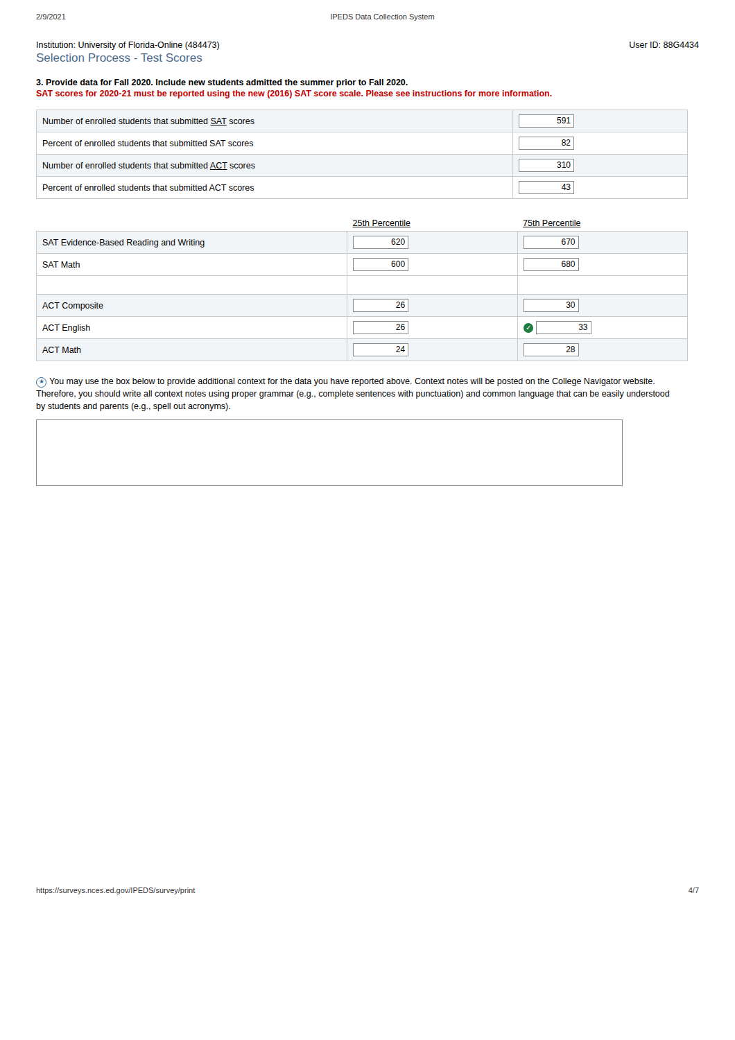2/9/2021
IPEDS Data Collection System
Institution: University of Florida-Online (484473)
User ID: 88G4434
Selection Process - Test Scores
3. Provide data for Fall 2020. Include new students admitted the summer prior to Fall 2020.
SAT scores for 2020-21 must be reported using the new (2016) SAT score scale. Please see instructions for more information.
| Number of enrolled students that submitted SAT scores | 591 |
| Percent of enrolled students that submitted SAT scores | 82 |
| Number of enrolled students that submitted ACT scores | 310 |
| Percent of enrolled students that submitted ACT scores | 43 |
| | 25th Percentile | 75th Percentile |
| --- | --- | --- |
| SAT Evidence-Based Reading and Writing | 620 | 670 |
| SAT Math | 600 | 680 |
| ACT Composite | 26 | 30 |
| ACT English | 26 | ✓ 33 |
| ACT Math | 24 | 28 |
★You may use the box below to provide additional context for the data you have reported above. Context notes will be posted on the College Navigator website. Therefore, you should write all context notes using proper grammar (e.g., complete sentences with punctuation) and common language that can be easily understood by students and parents (e.g., spell out acronyms).
https://surveys.nces.ed.gov/IPEDS/survey/print
4/7